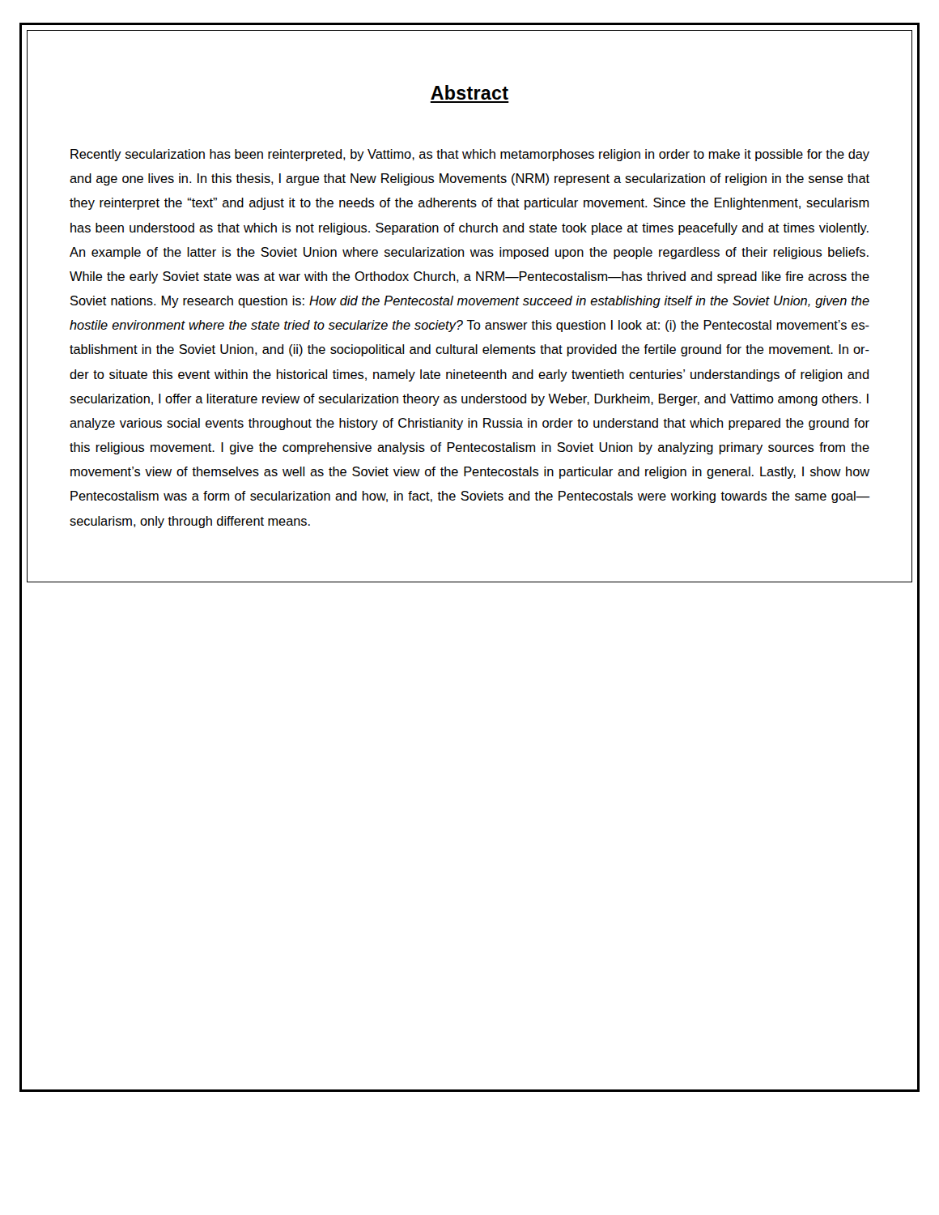Abstract
Recently secularization has been reinterpreted, by Vattimo, as that which metamorphoses religion in order to make it possible for the day and age one lives in. In this thesis, I argue that New Religious Movements (NRM) represent a secularization of religion in the sense that they reinterpret the “text” and adjust it to the needs of the adherents of that particular movement. Since the Enlightenment, secularism has been understood as that which is not religious. Separation of church and state took place at times peacefully and at times violently. An example of the latter is the Soviet Union where secularization was imposed upon the people regardless of their religious beliefs. While the early Soviet state was at war with the Orthodox Church, a NRM—Pentecostalism—has thrived and spread like fire across the Soviet nations. My research question is: How did the Pentecostal movement succeed in establishing itself in the Soviet Union, given the hostile environment where the state tried to secularize the society? To answer this question I look at: (i) the Pentecostal movement’s establishment in the Soviet Union, and (ii) the sociopolitical and cultural elements that provided the fertile ground for the movement. In order to situate this event within the historical times, namely late nineteenth and early twentieth centuries’ understandings of religion and secularization, I offer a literature review of secularization theory as understood by Weber, Durkheim, Berger, and Vattimo among others. I analyze various social events throughout the history of Christianity in Russia in order to understand that which prepared the ground for this religious movement. I give the comprehensive analysis of Pentecostalism in Soviet Union by analyzing primary sources from the movement’s view of themselves as well as the Soviet view of the Pentecostals in particular and religion in general. Lastly, I show how Pentecostalism was a form of secularization and how, in fact, the Soviets and the Pentecostals were working towards the same goal—secularism, only through different means.